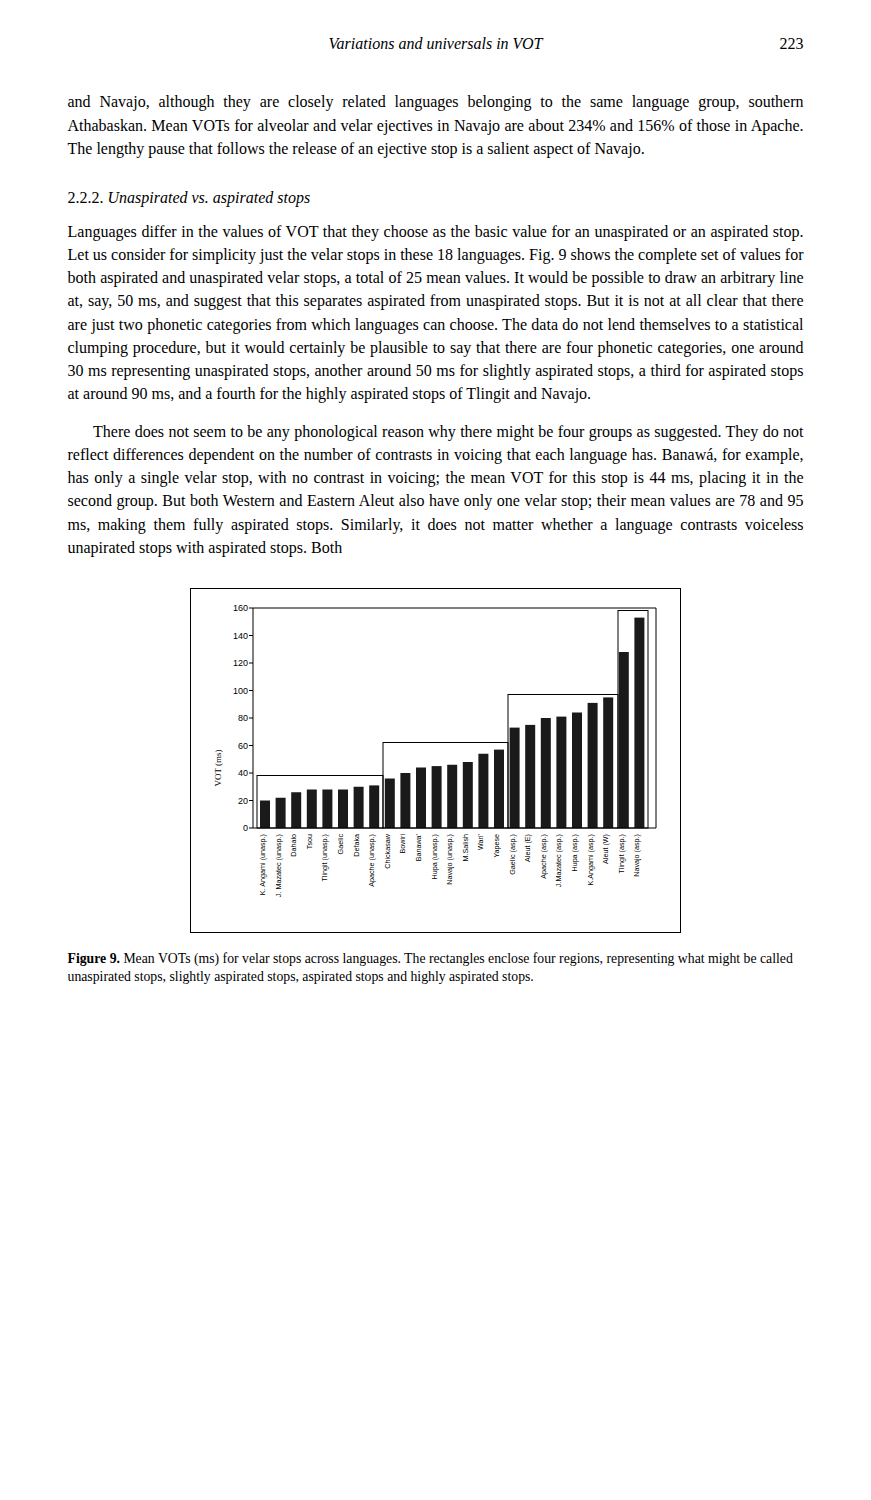Variations and universals in VOT 223
and Navajo, although they are closely related languages belonging to the same language group, southern Athabaskan. Mean VOTs for alveolar and velar ejectives in Navajo are about 234% and 156% of those in Apache. The lengthy pause that follows the release of an ejective stop is a salient aspect of Navajo.
2.2.2. Unaspirated vs. aspirated stops
Languages differ in the values of VOT that they choose as the basic value for an unaspirated or an aspirated stop. Let us consider for simplicity just the velar stops in these 18 languages. Fig. 9 shows the complete set of values for both aspirated and unaspirated velar stops, a total of 25 mean values. It would be possible to draw an arbitrary line at, say, 50 ms, and suggest that this separates aspirated from unaspirated stops. But it is not at all clear that there are just two phonetic categories from which languages can choose. The data do not lend themselves to a statistical clumping procedure, but it would certainly be plausible to say that there are four phonetic categories, one around 30 ms representing unaspirated stops, another around 50 ms for slightly aspirated stops, a third for aspirated stops at around 90 ms, and a fourth for the highly aspirated stops of Tlingit and Navajo.
There does not seem to be any phonological reason why there might be four groups as suggested. They do not reflect differences dependent on the number of contrasts in voicing that each language has. Banawá, for example, has only a single velar stop, with no contrast in voicing; the mean VOT for this stop is 44 ms, placing it in the second group. But both Western and Eastern Aleut also have only one velar stop; their mean values are 78 and 95 ms, making them fully aspirated stops. Similarly, it does not matter whether a language contrasts voiceless unapirated stops with aspirated stops. Both
0 20 40 60 80 100 120 140 160 VOT (ms) K. Angami (unasp.) J. Mazatec (unasp.) Dahalo Tsou Tlingit (unasp.) Gaelic Defaka Apache (unasp.) Chickasaw Bowiri Banawa' Hupa (unasp.) Navajo (unasp.) M.Salish Wari' Yapese Gaelic (asp.) Aleut (E) Apache (asp.) J.Mazatec (asp.) Hupa (asp.) K.Angami (asp.) Aleut (W) Tlingit (asp.) Navajo (asp.)
Figure 9. Mean VOTs (ms) for velar stops across languages. The rectangles enclose four regions, representing what might be called unaspirated stops, slightly aspirated stops, aspirated stops and highly aspirated stops.